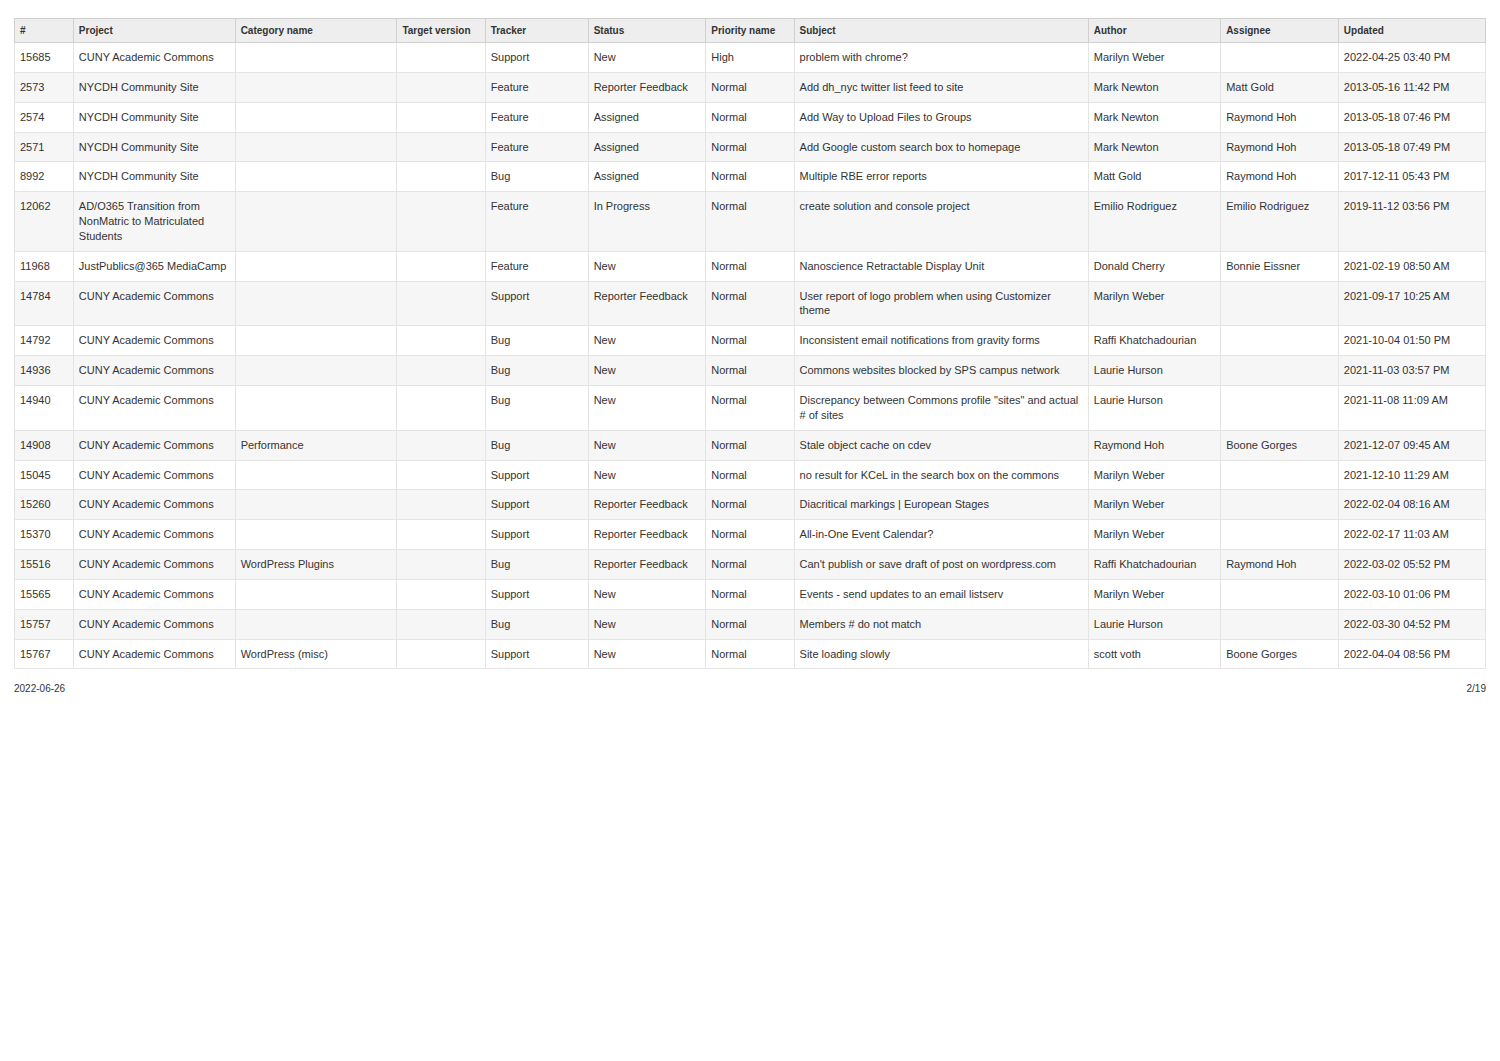| # | Project | Category name | Target version | Tracker | Status | Priority name | Subject | Author | Assignee | Updated |
| --- | --- | --- | --- | --- | --- | --- | --- | --- | --- | --- |
| 15685 | CUNY Academic Commons | | | Support | New | High | problem with chrome? | Marilyn Weber | | 2022-04-25 03:40 PM |
| 2573 | NYCDH Community Site | | | Feature | Reporter Feedback | Normal | Add dh_nyc twitter list feed to site | Mark Newton | Matt Gold | 2013-05-16 11:42 PM |
| 2574 | NYCDH Community Site | | | Feature | Assigned | Normal | Add Way to Upload Files to Groups | Mark Newton | Raymond Hoh | 2013-05-18 07:46 PM |
| 2571 | NYCDH Community Site | | | Feature | Assigned | Normal | Add Google custom search box to homepage | Mark Newton | Raymond Hoh | 2013-05-18 07:49 PM |
| 8992 | NYCDH Community Site | | | Bug | Assigned | Normal | Multiple RBE error reports | Matt Gold | Raymond Hoh | 2017-12-11 05:43 PM |
| 12062 | AD/O365 Transition from NonMatric to Matriculated Students | | | Feature | In Progress | Normal | create solution and console project | Emilio Rodriguez | Emilio Rodriguez | 2019-11-12 03:56 PM |
| 11968 | JustPublics@365 MediaCamp | | | Feature | New | Normal | Nanoscience Retractable Display Unit | Donald Cherry | Bonnie Eissner | 2021-02-19 08:50 AM |
| 14784 | CUNY Academic Commons | | | Support | Reporter Feedback | Normal | User report of logo problem when using Customizer theme | Marilyn Weber | | 2021-09-17 10:25 AM |
| 14792 | CUNY Academic Commons | | | Bug | New | Normal | Inconsistent email notifications from gravity forms | Raffi Khatchadourian | | 2021-10-04 01:50 PM |
| 14936 | CUNY Academic Commons | | | Bug | New | Normal | Commons websites blocked by SPS campus network | Laurie Hurson | | 2021-11-03 03:57 PM |
| 14940 | CUNY Academic Commons | | | Bug | New | Normal | Discrepancy between Commons profile "sites" and actual # of sites | Laurie Hurson | | 2021-11-08 11:09 AM |
| 14908 | CUNY Academic Commons | Performance | | Bug | New | Normal | Stale object cache on cdev | Raymond Hoh | Boone Gorges | 2021-12-07 09:45 AM |
| 15045 | CUNY Academic Commons | | | Support | New | Normal | no result for KCeL in the search box on the commons | Marilyn Weber | | 2021-12-10 11:29 AM |
| 15260 | CUNY Academic Commons | | | Support | Reporter Feedback | Normal | Diacritical markings / European Stages | Marilyn Weber | | 2022-02-04 08:16 AM |
| 15370 | CUNY Academic Commons | | | Support | Reporter Feedback | Normal | All-in-One Event Calendar? | Marilyn Weber | | 2022-02-17 11:03 AM |
| 15516 | CUNY Academic Commons | WordPress Plugins | | Bug | Reporter Feedback | Normal | Can't publish or save draft of post on wordpress.com | Raffi Khatchadourian | Raymond Hoh | 2022-03-02 05:52 PM |
| 15565 | CUNY Academic Commons | | | Support | New | Normal | Events - send updates to an email listserv | Marilyn Weber | | 2022-03-10 01:06 PM |
| 15757 | CUNY Academic Commons | | | Bug | New | Normal | Members # do not match | Laurie Hurson | | 2022-03-30 04:52 PM |
| 15767 | CUNY Academic Commons | WordPress (misc) | | Support | New | Normal | Site loading slowly | scott voth | Boone Gorges | 2022-04-04 08:56 PM |
2022-06-26 2/19